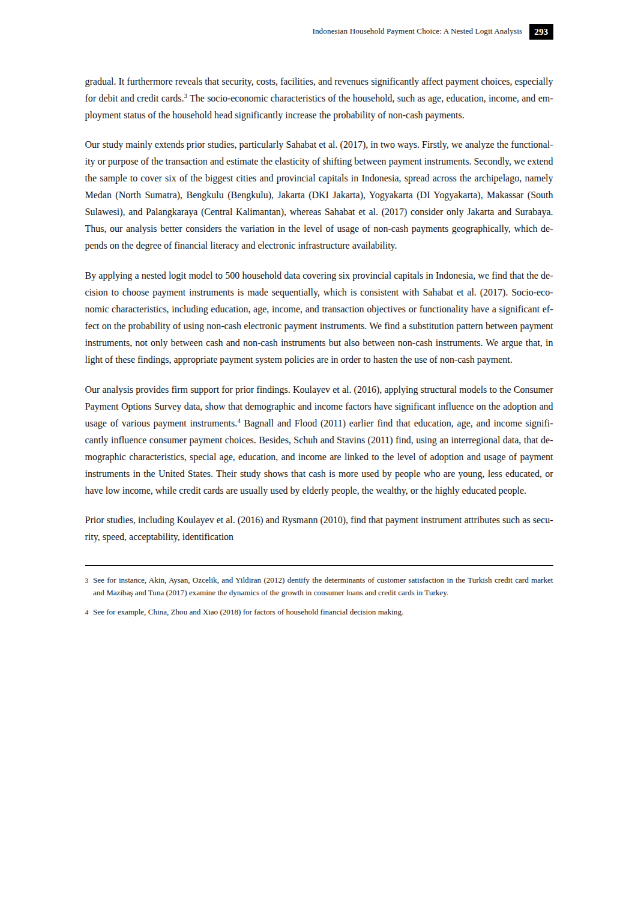Indonesian Household Payment Choice: A Nested Logit Analysis
293
gradual. It furthermore reveals that security, costs, facilities, and revenues significantly affect payment choices, especially for debit and credit cards.3 The socio-economic characteristics of the household, such as age, education, income, and employment status of the household head significantly increase the probability of non-cash payments.
Our study mainly extends prior studies, particularly Sahabat et al. (2017), in two ways. Firstly, we analyze the functionality or purpose of the transaction and estimate the elasticity of shifting between payment instruments. Secondly, we extend the sample to cover six of the biggest cities and provincial capitals in Indonesia, spread across the archipelago, namely Medan (North Sumatra), Bengkulu (Bengkulu), Jakarta (DKI Jakarta), Yogyakarta (DI Yogyakarta), Makassar (South Sulawesi), and Palangkaraya (Central Kalimantan), whereas Sahabat et al. (2017) consider only Jakarta and Surabaya. Thus, our analysis better considers the variation in the level of usage of non-cash payments geographically, which depends on the degree of financial literacy and electronic infrastructure availability.
By applying a nested logit model to 500 household data covering six provincial capitals in Indonesia, we find that the decision to choose payment instruments is made sequentially, which is consistent with Sahabat et al. (2017). Socio-economic characteristics, including education, age, income, and transaction objectives or functionality have a significant effect on the probability of using non-cash electronic payment instruments. We find a substitution pattern between payment instruments, not only between cash and non-cash instruments but also between non-cash instruments. We argue that, in light of these findings, appropriate payment system policies are in order to hasten the use of non-cash payment.
Our analysis provides firm support for prior findings. Koulayev et al. (2016), applying structural models to the Consumer Payment Options Survey data, show that demographic and income factors have significant influence on the adoption and usage of various payment instruments.4 Bagnall and Flood (2011) earlier find that education, age, and income significantly influence consumer payment choices. Besides, Schuh and Stavins (2011) find, using an interregional data, that demographic characteristics, special age, education, and income are linked to the level of adoption and usage of payment instruments in the United States. Their study shows that cash is more used by people who are young, less educated, or have low income, while credit cards are usually used by elderly people, the wealthy, or the highly educated people.
Prior studies, including Koulayev et al. (2016) and Rysmann (2010), find that payment instrument attributes such as security, speed, acceptability, identification
3 See for instance, Akin, Aysan, Ozcelik, and Yildiran (2012) dentify the determinants of customer satisfaction in the Turkish credit card market and Mazibaş and Tuna (2017) examine the dynamics of the growth in consumer loans and credit cards in Turkey.
4 See for example, China, Zhou and Xiao (2018) for factors of household financial decision making.